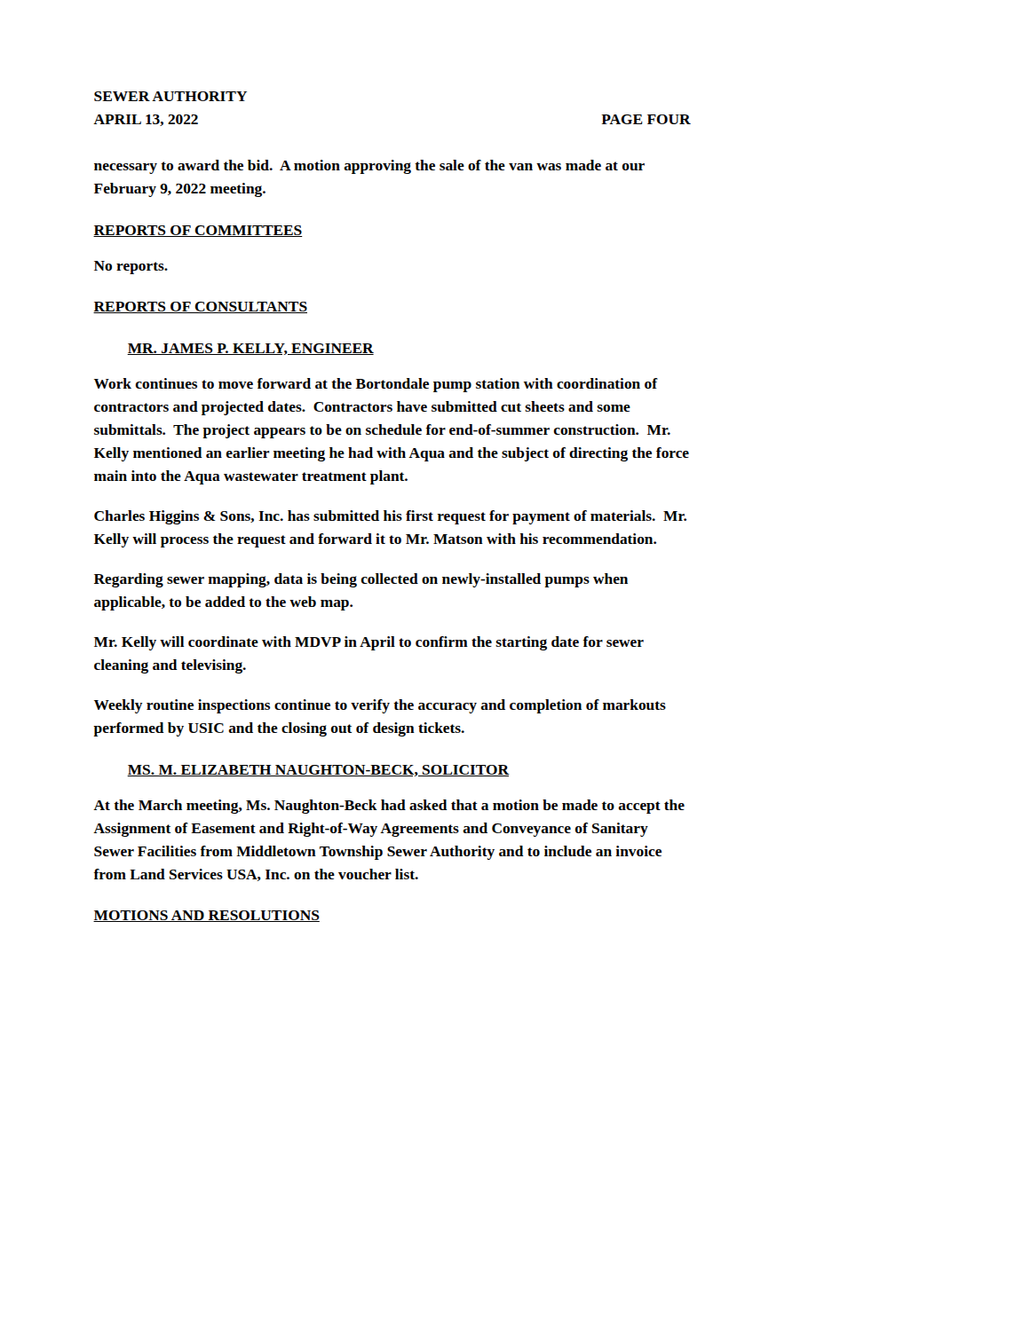SEWER AUTHORITY
APRIL 13, 2022 PAGE FOUR
necessary to award the bid. A motion approving the sale of the van was made at our February 9, 2022 meeting.
REPORTS OF COMMITTEES
No reports.
REPORTS OF CONSULTANTS
MR. JAMES P. KELLY, ENGINEER
Work continues to move forward at the Bortondale pump station with coordination of contractors and projected dates. Contractors have submitted cut sheets and some submittals. The project appears to be on schedule for end-of-summer construction. Mr. Kelly mentioned an earlier meeting he had with Aqua and the subject of directing the force main into the Aqua wastewater treatment plant.
Charles Higgins & Sons, Inc. has submitted his first request for payment of materials. Mr. Kelly will process the request and forward it to Mr. Matson with his recommendation.
Regarding sewer mapping, data is being collected on newly-installed pumps when applicable, to be added to the web map.
Mr. Kelly will coordinate with MDVP in April to confirm the starting date for sewer cleaning and televising.
Weekly routine inspections continue to verify the accuracy and completion of markouts performed by USIC and the closing out of design tickets.
MS. M. ELIZABETH NAUGHTON-BECK, SOLICITOR
At the March meeting, Ms. Naughton-Beck had asked that a motion be made to accept the Assignment of Easement and Right-of-Way Agreements and Conveyance of Sanitary Sewer Facilities from Middletown Township Sewer Authority and to include an invoice from Land Services USA, Inc. on the voucher list.
MOTIONS AND RESOLUTIONS